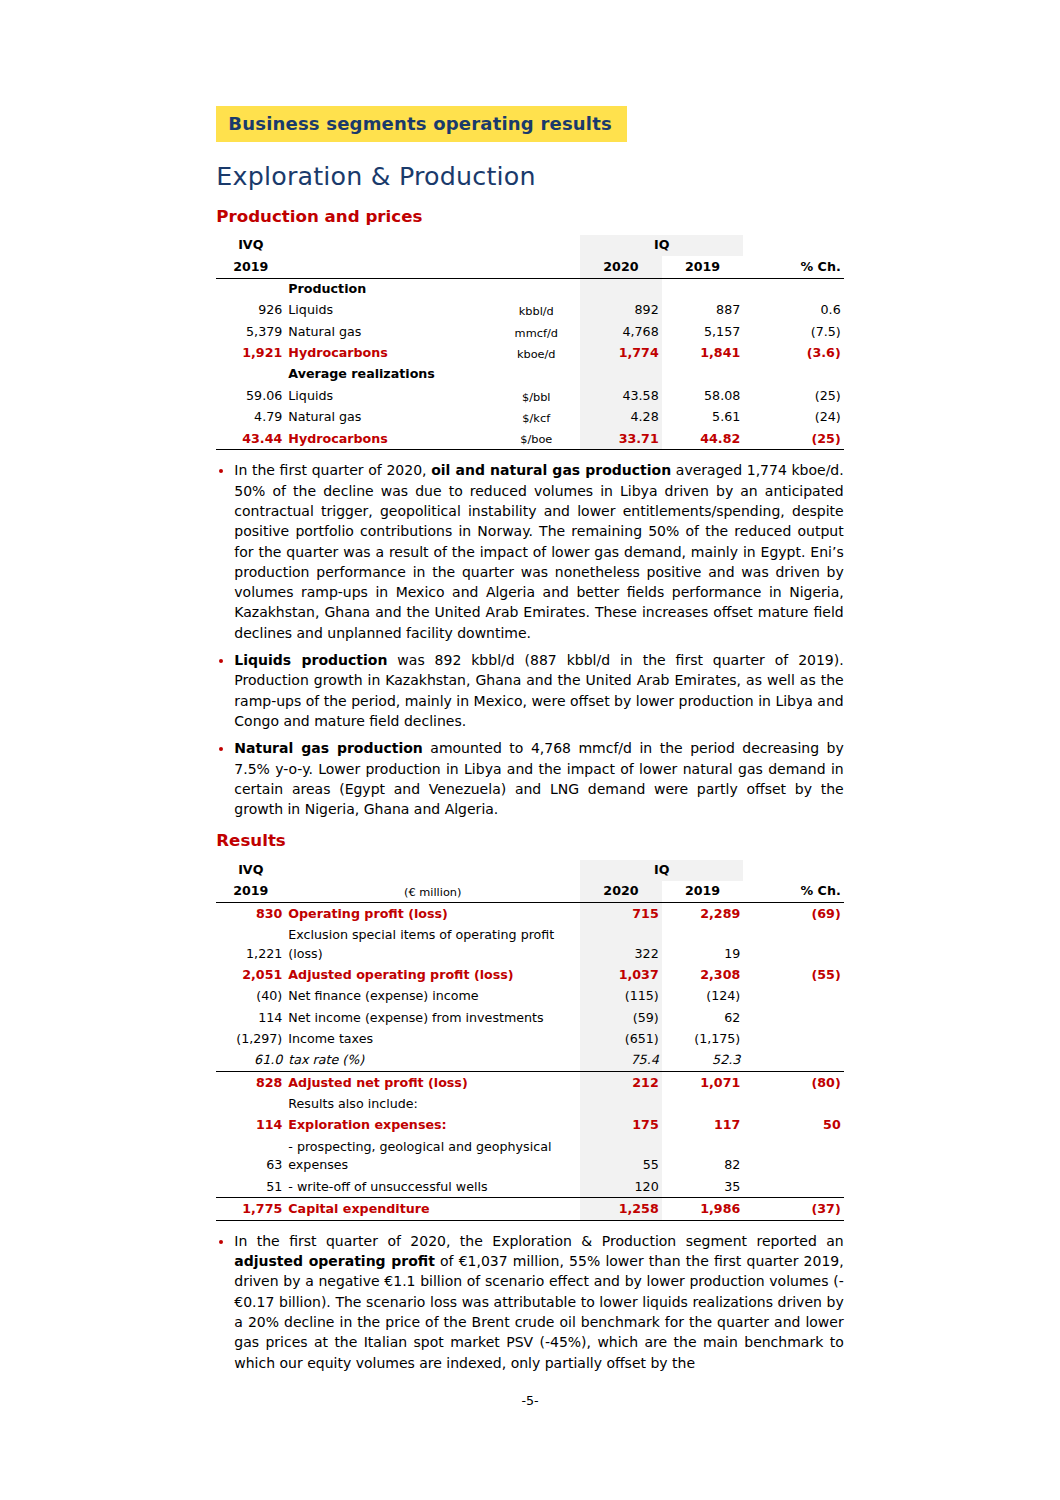Business segments operating results
Exploration & Production
Production and prices
| IVQ | | | IQ | |
| 2019 | | | 2020 | 2019 | % Ch. |
| | Production | | | | |
| 926 | Liquids | kbbl/d | 892 | 887 | 0.6 |
| 5,379 | Natural gas | mmcf/d | 4,768 | 5,157 | (7.5) |
| 1,921 | Hydrocarbons | kboe/d | 1,774 | 1,841 | (3.6) |
| | Average realizations | | | | |
| 59.06 | Liquids | $/bbl | 43.58 | 58.08 | (25) |
| 4.79 | Natural gas | $/kcf | 4.28 | 5.61 | (24) |
| 43.44 | Hydrocarbons | $/boe | 33.71 | 44.82 | (25) |
In the first quarter of 2020, oil and natural gas production averaged 1,774 kboe/d. 50% of the decline was due to reduced volumes in Libya driven by an anticipated contractual trigger, geopolitical instability and lower entitlements/spending, despite positive portfolio contributions in Norway. The remaining 50% of the reduced output for the quarter was a result of the impact of lower gas demand, mainly in Egypt. Eni’s production performance in the quarter was nonetheless positive and was driven by volumes ramp-ups in Mexico and Algeria and better fields performance in Nigeria, Kazakhstan, Ghana and the United Arab Emirates. These increases offset mature field declines and unplanned facility downtime.
Liquids production was 892 kbbl/d (887 kbbl/d in the first quarter of 2019). Production growth in Kazakhstan, Ghana and the United Arab Emirates, as well as the ramp-ups of the period, mainly in Mexico, were offset by lower production in Libya and Congo and mature field declines.
Natural gas production amounted to 4,768 mmcf/d in the period decreasing by 7.5% y-o-y. Lower production in Libya and the impact of lower natural gas demand in certain areas (Egypt and Venezuela) and LNG demand were partly offset by the growth in Nigeria, Ghana and Algeria.
Results
| IVQ | | IQ | |
| 2019 | (€ million) | 2020 | 2019 | % Ch. |
| 830 | Operating profit (loss) | 715 | 2,289 | (69) |
| 1,221 | Exclusion special items of operating profit (loss) | 322 | 19 | |
| 2,051 | Adjusted operating profit (loss) | 1,037 | 2,308 | (55) |
| (40) | Net finance (expense) income | (115) | (124) | |
| 114 | Net income (expense) from investments | (59) | 62 | |
| (1,297) | Income taxes | (651) | (1,175) | |
| 61.0 | tax rate (%) | 75.4 | 52.3 | |
| 828 | Adjusted net profit (loss) | 212 | 1,071 | (80) |
| | Results also include: | | | |
| 114 | Exploration expenses: | 175 | 117 | 50 |
| 63 | - prospecting, geological and geophysical expenses | 55 | 82 | |
| 51 | - write-off of unsuccessful wells | 120 | 35 | |
| 1,775 | Capital expenditure | 1,258 | 1,986 | (37) |
In the first quarter of 2020, the Exploration & Production segment reported an adjusted operating profit of €1,037 million, 55% lower than the first quarter 2019, driven by a negative €1.1 billion of scenario effect and by lower production volumes (-€0.17 billion). The scenario loss was attributable to lower liquids realizations driven by a 20% decline in the price of the Brent crude oil benchmark for the quarter and lower gas prices at the Italian spot market PSV (-45%), which are the main benchmark to which our equity volumes are indexed, only partially offset by the
-5-